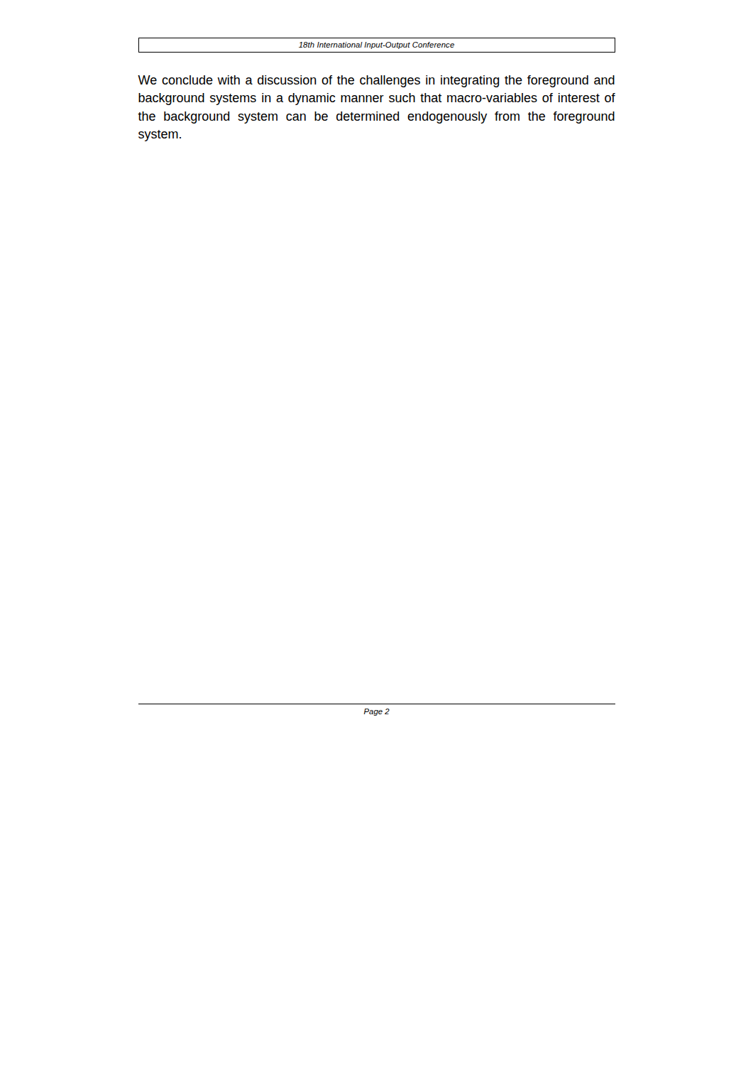18th International Input-Output Conference
We conclude with a discussion of the challenges in integrating the foreground and background systems in a dynamic manner such that macro-variables of interest of the background system can be determined endogenously from the foreground system.
Page 2